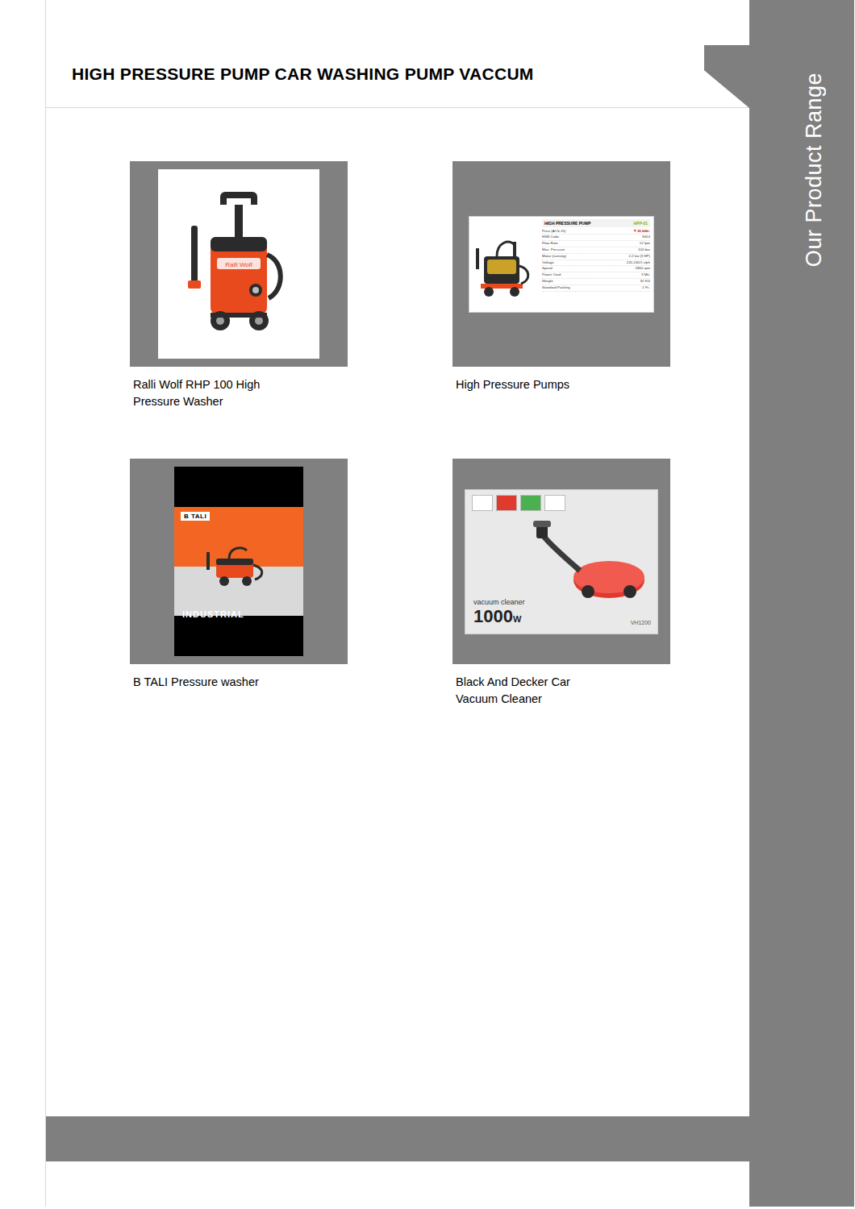HIGH PRESSURE PUMP CAR WASHING PUMP VACCUM
Our Product Range
Ralli Wolf
Ralli Wolf RHP 100 High
Pressure Washer
HIGH PRESSURE PUMP HPP-01
Price (ACS-15)₹ 32,000/-
HSN Code 8414
Flow Rate 12 lpm
Max. Pressure 100 bar
Motor (running) 2.2 kw (3 HP)
Voltage 220-240/1 v/ph
Speed 2850 rpm
Power Cord 3 Mtr.
Weight 32 KG
Standard Packing 1 Pc.
High Pressure Pumps
B TALI
INDUSTRIAL
B TALI Pressure washer
vacuum cleaner
1000W
VH1200
Black And Decker Car
Vacuum Cleaner